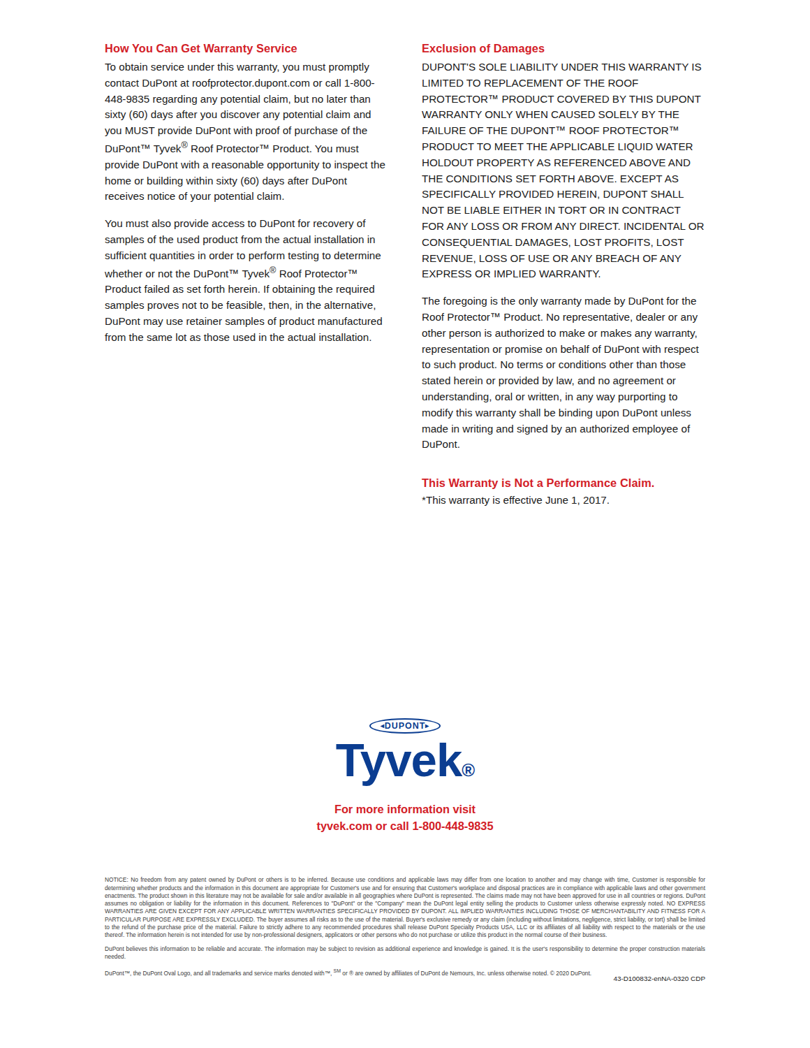How You Can Get Warranty Service
To obtain service under this warranty, you must promptly contact DuPont at roofprotector.dupont.com or call 1-800-448-9835 regarding any potential claim, but no later than sixty (60) days after you discover any potential claim and you MUST provide DuPont with proof of purchase of the DuPont™ Tyvek® Roof Protector™ Product. You must provide DuPont with a reasonable opportunity to inspect the home or building within sixty (60) days after DuPont receives notice of your potential claim.
You must also provide access to DuPont for recovery of samples of the used product from the actual installation in sufficient quantities in order to perform testing to determine whether or not the DuPont™ Tyvek® Roof Protector™ Product failed as set forth herein. If obtaining the required samples proves not to be feasible, then, in the alternative, DuPont may use retainer samples of product manufactured from the same lot as those used in the actual installation.
Exclusion of Damages
DuPont's sole liability under this warranty is limited to replacement of the Roof Protector™ product covered by this DuPont warranty only when caused solely by the failure of the DuPont™ Roof Protector™ product to meet the applicable liquid water holdout property as referenced above and the conditions set forth above. Except as specifically provided herein, DuPont shall not be liable either in tort or in contract for any loss or from any direct. Incidental or consequential damages, lost profits, lost revenue, loss of use or any breach of any express or implied warranty.
The foregoing is the only warranty made by DuPont for the Roof Protector™ Product. No representative, dealer or any other person is authorized to make or makes any warranty, representation or promise on behalf of DuPont with respect to such product. No terms or conditions other than those stated herein or provided by law, and no agreement or understanding, oral or written, in any way purporting to modify this warranty shall be binding upon DuPont unless made in writing and signed by an authorized employee of DuPont.
This Warranty is Not a Performance Claim.
*This warranty is effective June 1, 2017.
DUPONT
Tyvek®
For more information visit
tyvek.com or call 1-800-448-9835
NOTICE: No freedom from any patent owned by DuPont or others is to be inferred. Because use conditions and applicable laws may differ from one location to another and may change with time, Customer is responsible for determining whether products and the information in this document are appropriate for Customer's use and for ensuring that Customer's workplace and disposal practices are in compliance with applicable laws and other government enactments. The product shown in this literature may not be available for sale and/or available in all geographies where DuPont is represented. The claims made may not have been approved for use in all countries or regions. DuPont assumes no obligation or liability for the information in this document. References to "DuPont" or the "Company" mean the DuPont legal entity selling the products to Customer unless otherwise expressly noted. NO EXPRESS WARRANTIES ARE GIVEN EXCEPT FOR ANY APPLICABLE WRITTEN WARRANTIES SPECIFICALLY PROVIDED BY DUPONT. ALL IMPLIED WARRANTIES INCLUDING THOSE OF MERCHANTABILITY AND FITNESS FOR A PARTICULAR PURPOSE ARE EXPRESSLY EXCLUDED. The buyer assumes all risks as to the use of the material. Buyer's exclusive remedy or any claim (including without limitations, negligence, strict liability, or tort) shall be limited to the refund of the purchase price of the material. Failure to strictly adhere to any recommended procedures shall release DuPont Specialty Products USA, LLC or its affiliates of all liability with respect to the materials or the use thereof. The information herein is not intended for use by non-professional designers, applicators or other persons who do not purchase or utilize this product in the normal course of their business.
DuPont believes this information to be reliable and accurate. The information may be subject to revision as additional experience and knowledge is gained. It is the user's responsibility to determine the proper construction materials needed.
DuPont™, the DuPont Oval Logo, and all trademarks and service marks denoted with™, SM or ® are owned by affiliates of DuPont de Nemours, Inc. unless otherwise noted. © 2020 DuPont.
43-D100832-enNA-0320 CDP